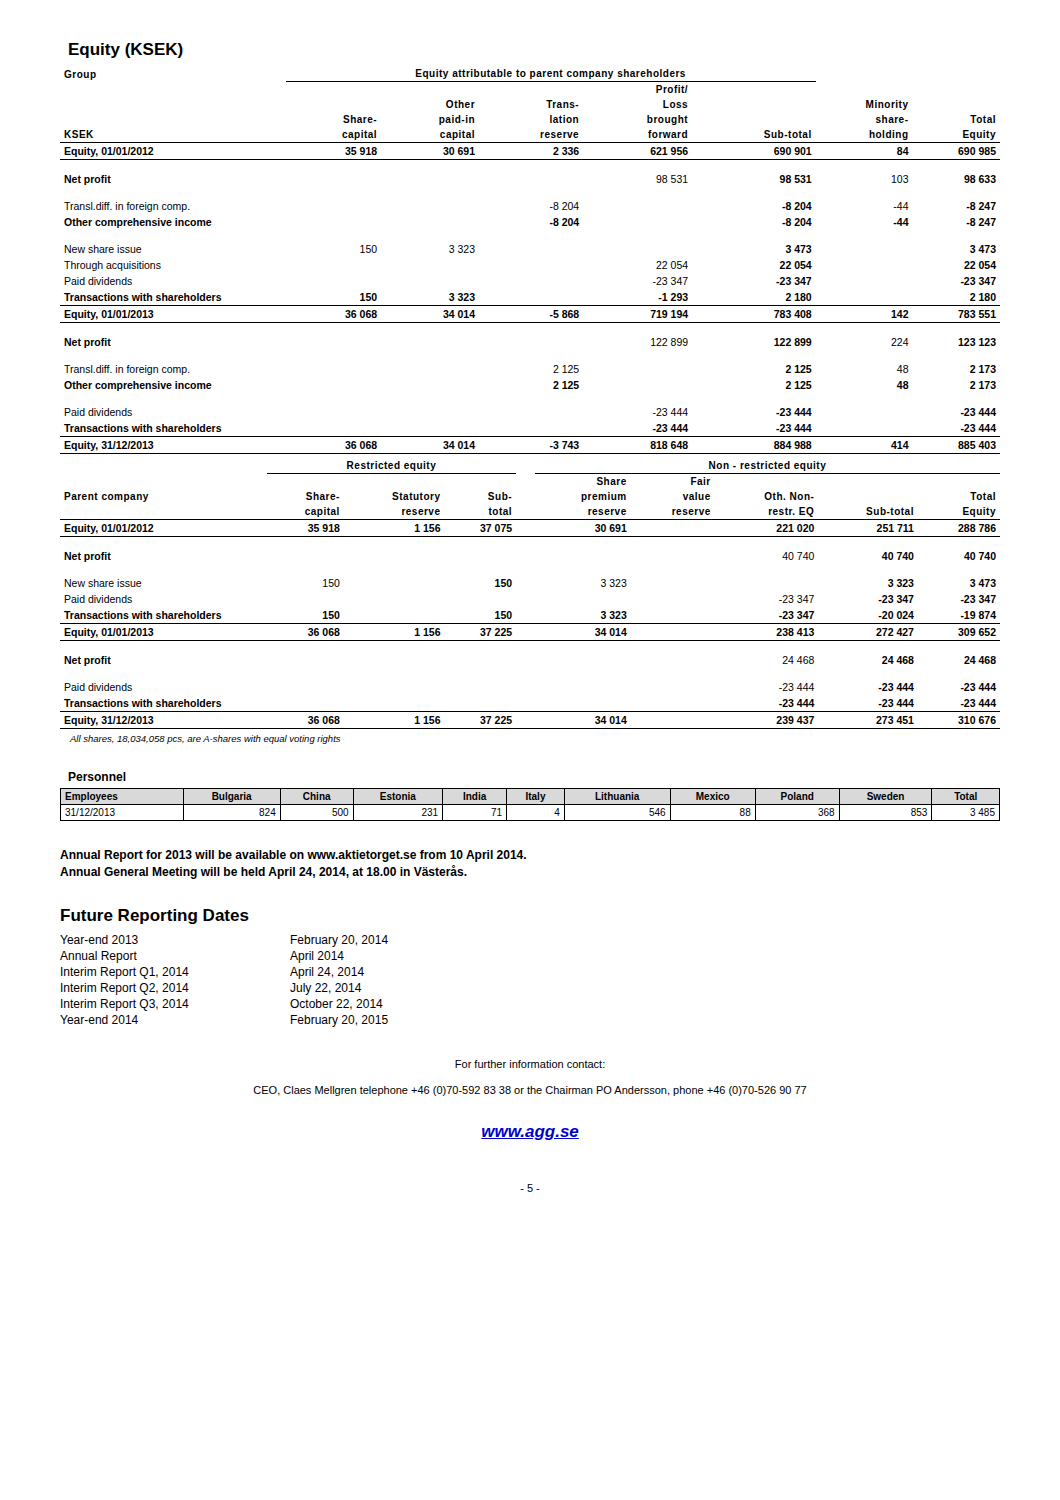Equity (KSEK)
| Group | Equity attributable to parent company shareholders | | |
| | | | | Profit/ | | | |
| | | Other | Trans- | Loss | | Minority | |
| | Share- | paid-in | lation | brought | | share- | Total |
| KSEK | capital | capital | reserve | forward | Sub-total | holding | Equity |
| Equity, 01/01/2012 | 35 918 | 30 691 | 2 336 | 621 956 | 690 901 | 84 | 690 985 |
| Net profit | | | | 98 531 | 98 531 | 103 | 98 633 |
| Transl.diff. in foreign comp. | | | -8 204 | | -8 204 | -44 | -8 247 |
| Other comprehensive income | | | -8 204 | | -8 204 | -44 | -8 247 |
| New share issue | 150 | 3 323 | | | 3 473 | | 3 473 |
| Through acquisitions | | | | 22 054 | 22 054 | | 22 054 |
| Paid dividends | | | | -23 347 | -23 347 | | -23 347 |
| Transactions with shareholders | 150 | 3 323 | | -1 293 | 2 180 | | 2 180 |
| Equity, 01/01/2013 | 36 068 | 34 014 | -5 868 | 719 194 | 783 408 | 142 | 783 551 |
| Net profit | | | | 122 899 | 122 899 | 224 | 123 123 |
| Transl.diff. in foreign comp. | | | 2 125 | | 2 125 | 48 | 2 173 |
| Other comprehensive income | | | 2 125 | | 2 125 | 48 | 2 173 |
| Paid dividends | | | | -23 444 | -23 444 | | -23 444 |
| Transactions with shareholders | | | | -23 444 | -23 444 | | -23 444 |
| Equity, 31/12/2013 | 36 068 | 34 014 | -3 743 | 818 648 | 884 988 | 414 | 885 403 |
| | Restricted equity | | Non - restricted equity |
| | | | | | Share | Fair | | | |
| Parent company | Share- | Statutory | Sub- | | premium | value | Oth. Non- | | Total |
| | capital | reserve | total | | reserve | reserve | restr. EQ | Sub-total | Equity |
| Equity, 01/01/2012 | 35 918 | 1 156 | 37 075 | | 30 691 | | 221 020 | 251 711 | 288 786 |
| Net profit | | | | | | | 40 740 | 40 740 | 40 740 |
| New share issue | 150 | | 150 | | 3 323 | | | 3 323 | 3 473 |
| Paid dividends | | | | | | | -23 347 | -23 347 | -23 347 |
| Transactions with shareholders | 150 | | 150 | | 3 323 | | -23 347 | -20 024 | -19 874 |
| Equity, 01/01/2013 | 36 068 | 1 156 | 37 225 | | 34 014 | | 238 413 | 272 427 | 309 652 |
| Net profit | | | | | | | 24 468 | 24 468 | 24 468 |
| Paid dividends | | | | | | | -23 444 | -23 444 | -23 444 |
| Transactions with shareholders | | | | | | | -23 444 | -23 444 | -23 444 |
| Equity, 31/12/2013 | 36 068 | 1 156 | 37 225 | | 34 014 | | 239 437 | 273 451 | 310 676 |
All shares, 18,034,058 pcs, are A-shares with equal voting rights
Personnel
| Employees | Bulgaria | China | Estonia | India | Italy | Lithuania | Mexico | Poland | Sweden | Total |
| --- | --- | --- | --- | --- | --- | --- | --- | --- | --- | --- |
| 31/12/2013 | 824 | 500 | 231 | 71 | 4 | 546 | 88 | 368 | 853 | 3 485 |
Annual Report for 2013 will be available on www.aktietorget.se from 10 April 2014.
Annual General Meeting will be held April 24, 2014, at 18.00 in Västerås.
Future Reporting Dates
| Year-end 2013 | February 20, 2014 |
| Annual Report | April 2014 |
| Interim Report Q1, 2014 | April 24, 2014 |
| Interim Report Q2, 2014 | July 22, 2014 |
| Interim Report Q3, 2014 | October 22, 2014 |
| Year-end 2014 | February 20, 2015 |
For further information contact:
CEO, Claes Mellgren telephone +46 (0)70-592 83 38 or the Chairman PO Andersson, phone +46 (0)70-526 90 77
www.agg.se
- 5 -